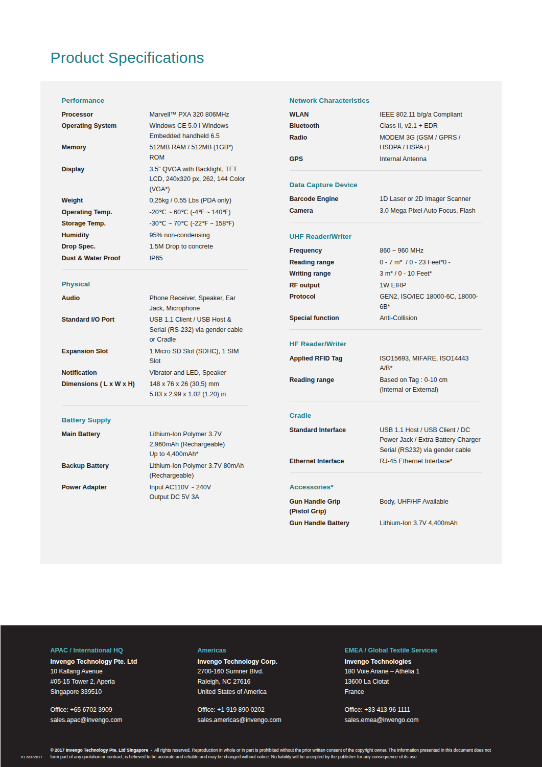Product Specifications
Performance
| Processor | Marvell™ PXA 320 806MHz |
| Operating System | Windows CE 5.0 I Windows Embedded handheld 6.5 |
| Memory | 512MB RAM / 512MB (1GB*) ROM |
| Display | 3.5" QVGA with Backlight, TFT LCD, 240x320 px, 262, 144 Color (VGA*) |
| Weight | 0,25kg / 0.55 Lbs (PDA only) |
| Operating Temp. | -20℃ ~ 60℃ (-4℉ ~ 140℉) |
| Storage Temp. | -30℃ ~ 70℃ (-22℉ ~ 158℉) |
| Humidity | 95% non-condensing |
| Drop Spec. | 1.5M Drop to concrete |
| Dust & Water Proof | IP65 |
Physical
| Audio | Phone Receiver, Speaker, Ear Jack, Microphone |
| Standard I/O Port | USB 1.1 Client / USB Host & Serial (RS-232) via gender cable or Cradle |
| Expansion Slot | 1 Micro SD Slot (SDHC), 1 SIM Slot |
| Notification | Vibrator and LED, Speaker |
| Dimensions ( L x W x H) | 148 x 76 x 26 (30,5) mm 5.83 x 2.99 x 1.02 (1.20) in |
Battery Supply
| Main Battery | Lithium-Ion Polymer 3.7V 2,960mAh (Rechargeable) Up to 4,400mAh* |
| Backup Battery | Lithium-Ion Polymer 3.7V 80mAh (Rechargeable) |
| Power Adapter | Input AC110V ~ 240V Output DC 5V 3A |
Network Characteristics
| WLAN | IEEE 802.11 b/g/a Compliant |
| Bluetooth | Class II, v2.1 + EDR |
| Radio | MODEM 3G (GSM / GPRS / HSDPA / HSPA+) |
| GPS | Internal Antenna |
Data Capture Device
| Barcode Engine | 1D Laser or 2D Imager Scanner |
| Camera | 3.0 Mega Pixel Auto Focus, Flash |
UHF Reader/Writer
| Frequency | 860 ~ 960 MHz |
| Reading range | 0 - 7 m* / 0 - 23 Feet*0 - |
| Writing range | 3 m* / 0 - 10 Feet* |
| RF output | 1W EIRP |
| Protocol | GEN2, ISO/IEC 18000-6C, 18000-6B* |
| Special function | Anti-Collision |
HF Reader/Writer
| Applied RFID Tag | ISO15693, MIFARE, ISO14443 A/B* |
| Reading range | Based on Tag : 0-10 cm (Internal or External) |
Cradle
| Standard Interface | USB 1.1 Host / USB Client / DC Power Jack / Extra Battery Charger Serial (RS232) via gender cable |
| Ethernet Interface | RJ-45 Ethernet Interface* |
Accessories*
| Gun Handle Grip (Pistol Grip) | Body, UHF/HF Available |
| Gun Handle Battery | Lithium-Ion 3.7V 4,400mAh |
APAC / International HQ
Invengo Technology Pte. Ltd
10 Kallang Avenue
#05-15 Tower 2, Aperia
Singapore 339510
Office: +65 6702 3909
sales.apac@invengo.com
Americas
Invengo Technology Corp.
2700-160 Sumner Blvd.
Raleigh, NC 27616
United States of America
Office: +1 919 890 0202
sales.americas@invengo.com
EMEA / Global Textile Services
Invengo Technologies
180 Voie Ariane – Athélia 1
13600 La Ciotat
France
Office: +33 413 96 1111
sales.emea@invengo.com
© 2017 Invengo Technology Pte. Ltd Singapore - All rights reserved. Reproduction in whole or in part is prohibited without the prior written consent of the copyright owner. The information presented in this document does not form part of any quotation or contract, is believed to be accurate and reliable and may be changed without notice. No liability will be accepted by the publisher for any consequence of its use.
V1.6/072017